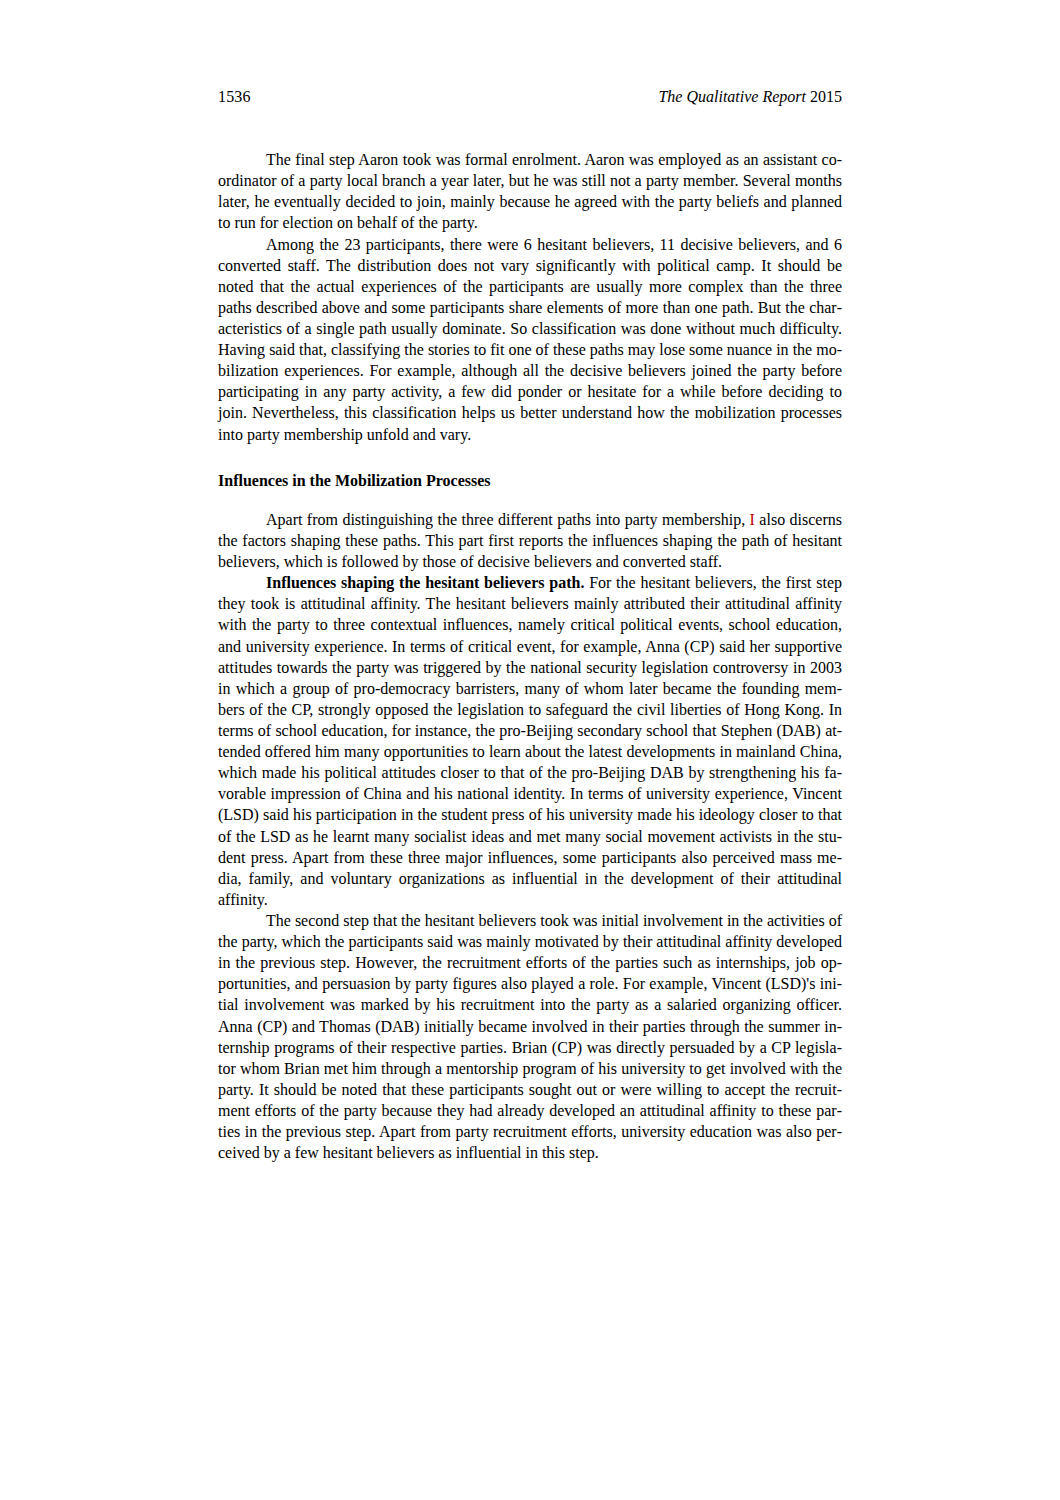1536 The Qualitative Report 2015
The final step Aaron took was formal enrolment. Aaron was employed as an assistant coordinator of a party local branch a year later, but he was still not a party member. Several months later, he eventually decided to join, mainly because he agreed with the party beliefs and planned to run for election on behalf of the party.
Among the 23 participants, there were 6 hesitant believers, 11 decisive believers, and 6 converted staff. The distribution does not vary significantly with political camp. It should be noted that the actual experiences of the participants are usually more complex than the three paths described above and some participants share elements of more than one path. But the characteristics of a single path usually dominate. So classification was done without much difficulty. Having said that, classifying the stories to fit one of these paths may lose some nuance in the mobilization experiences. For example, although all the decisive believers joined the party before participating in any party activity, a few did ponder or hesitate for a while before deciding to join. Nevertheless, this classification helps us better understand how the mobilization processes into party membership unfold and vary.
Influences in the Mobilization Processes
Apart from distinguishing the three different paths into party membership, I also discerns the factors shaping these paths. This part first reports the influences shaping the path of hesitant believers, which is followed by those of decisive believers and converted staff.
Influences shaping the hesitant believers path. For the hesitant believers, the first step they took is attitudinal affinity. The hesitant believers mainly attributed their attitudinal affinity with the party to three contextual influences, namely critical political events, school education, and university experience. In terms of critical event, for example, Anna (CP) said her supportive attitudes towards the party was triggered by the national security legislation controversy in 2003 in which a group of pro-democracy barristers, many of whom later became the founding members of the CP, strongly opposed the legislation to safeguard the civil liberties of Hong Kong. In terms of school education, for instance, the pro-Beijing secondary school that Stephen (DAB) attended offered him many opportunities to learn about the latest developments in mainland China, which made his political attitudes closer to that of the pro-Beijing DAB by strengthening his favorable impression of China and his national identity. In terms of university experience, Vincent (LSD) said his participation in the student press of his university made his ideology closer to that of the LSD as he learnt many socialist ideas and met many social movement activists in the student press. Apart from these three major influences, some participants also perceived mass media, family, and voluntary organizations as influential in the development of their attitudinal affinity.
The second step that the hesitant believers took was initial involvement in the activities of the party, which the participants said was mainly motivated by their attitudinal affinity developed in the previous step. However, the recruitment efforts of the parties such as internships, job opportunities, and persuasion by party figures also played a role. For example, Vincent (LSD)'s initial involvement was marked by his recruitment into the party as a salaried organizing officer. Anna (CP) and Thomas (DAB) initially became involved in their parties through the summer internship programs of their respective parties. Brian (CP) was directly persuaded by a CP legislator whom Brian met him through a mentorship program of his university to get involved with the party. It should be noted that these participants sought out or were willing to accept the recruitment efforts of the party because they had already developed an attitudinal affinity to these parties in the previous step. Apart from party recruitment efforts, university education was also perceived by a few hesitant believers as influential in this step.